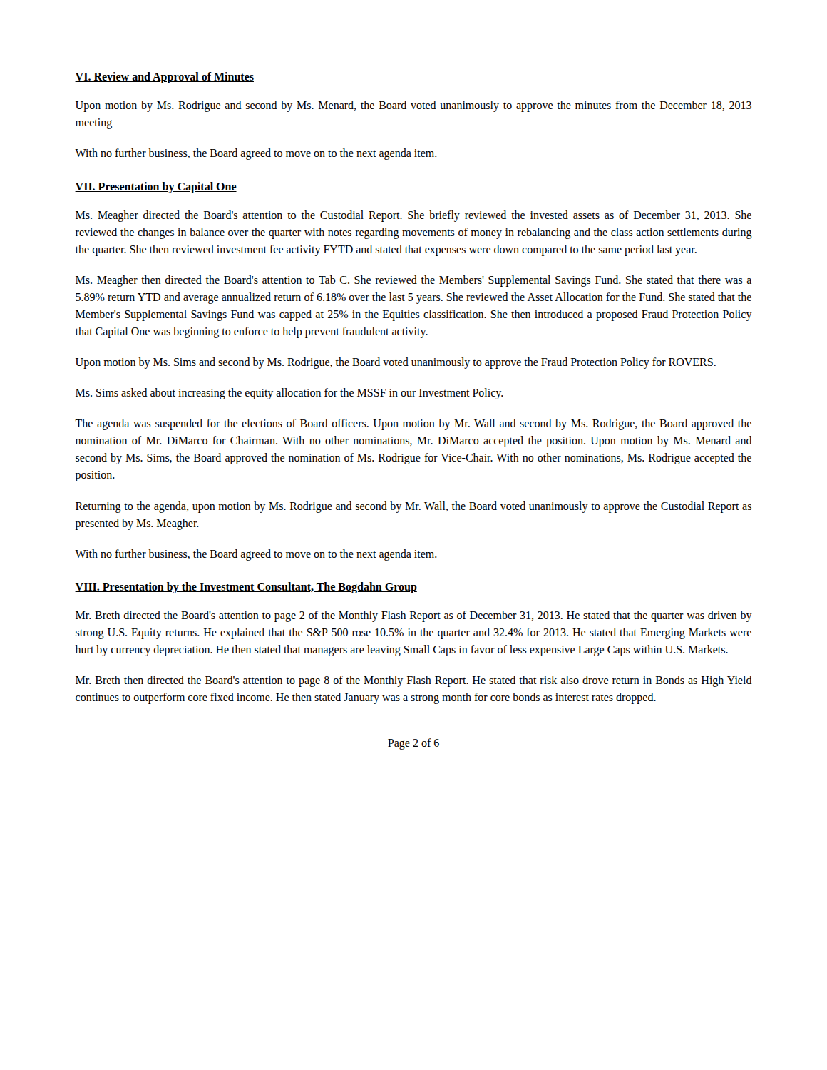VI. Review and Approval of Minutes
Upon motion by Ms. Rodrigue and second by Ms. Menard, the Board voted unanimously to approve the minutes from the December 18, 2013 meeting
With no further business, the Board agreed to move on to the next agenda item.
VII. Presentation by Capital One
Ms. Meagher directed the Board's attention to the Custodial Report. She briefly reviewed the invested assets as of December 31, 2013. She reviewed the changes in balance over the quarter with notes regarding movements of money in rebalancing and the class action settlements during the quarter. She then reviewed investment fee activity FYTD and stated that expenses were down compared to the same period last year.
Ms. Meagher then directed the Board's attention to Tab C. She reviewed the Members' Supplemental Savings Fund. She stated that there was a 5.89% return YTD and average annualized return of 6.18% over the last 5 years. She reviewed the Asset Allocation for the Fund. She stated that the Member's Supplemental Savings Fund was capped at 25% in the Equities classification. She then introduced a proposed Fraud Protection Policy that Capital One was beginning to enforce to help prevent fraudulent activity.
Upon motion by Ms. Sims and second by Ms. Rodrigue, the Board voted unanimously to approve the Fraud Protection Policy for ROVERS.
Ms. Sims asked about increasing the equity allocation for the MSSF in our Investment Policy.
The agenda was suspended for the elections of Board officers. Upon motion by Mr. Wall and second by Ms. Rodrigue, the Board approved the nomination of Mr. DiMarco for Chairman. With no other nominations, Mr. DiMarco accepted the position. Upon motion by Ms. Menard and second by Ms. Sims, the Board approved the nomination of Ms. Rodrigue for Vice-Chair. With no other nominations, Ms. Rodrigue accepted the position.
Returning to the agenda, upon motion by Ms. Rodrigue and second by Mr. Wall, the Board voted unanimously to approve the Custodial Report as presented by Ms. Meagher.
With no further business, the Board agreed to move on to the next agenda item.
VIII. Presentation by the Investment Consultant, The Bogdahn Group
Mr. Breth directed the Board's attention to page 2 of the Monthly Flash Report as of December 31, 2013. He stated that the quarter was driven by strong U.S. Equity returns. He explained that the S&P 500 rose 10.5% in the quarter and 32.4% for 2013. He stated that Emerging Markets were hurt by currency depreciation. He then stated that managers are leaving Small Caps in favor of less expensive Large Caps within U.S. Markets.
Mr. Breth then directed the Board's attention to page 8 of the Monthly Flash Report. He stated that risk also drove return in Bonds as High Yield continues to outperform core fixed income. He then stated January was a strong month for core bonds as interest rates dropped.
Page 2 of 6